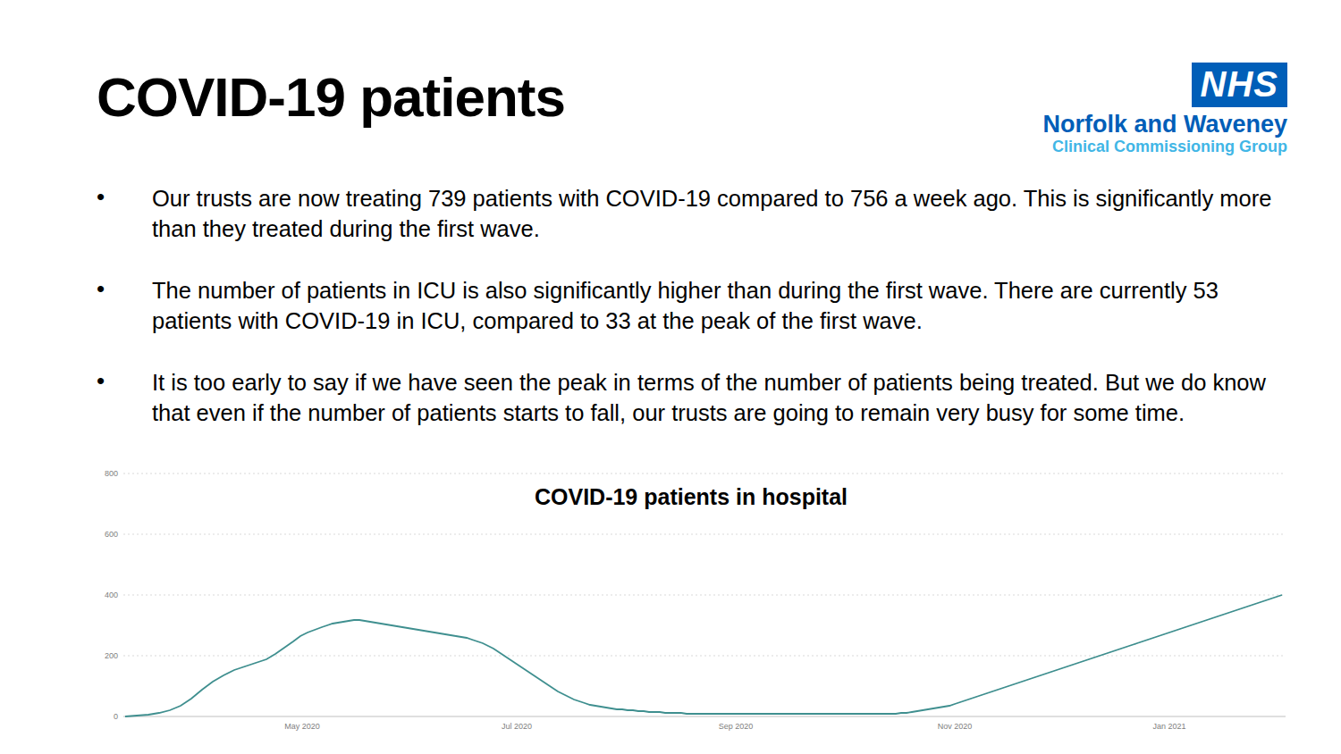COVID-19 patients
NHS
Norfolk and Waveney
Clinical Commissioning Group
Our trusts are now treating 739 patients with COVID-19 compared to 756 a week ago. This is significantly more than they treated during the first wave.
The number of patients in ICU is also significantly higher than during the first wave. There are currently 53 patients with COVID-19 in ICU, compared to 33 at the peak of the first wave.
It is too early to say if we have seen the peak in terms of the number of patients being treated. But we do know that even if the number of patients starts to fall, our trusts are going to remain very busy for some time.
COVID-19 patients in hospital
800 600 400 200 0 May 2020 Jul 2020 Sep 2020 Nov 2020 Jan 2021